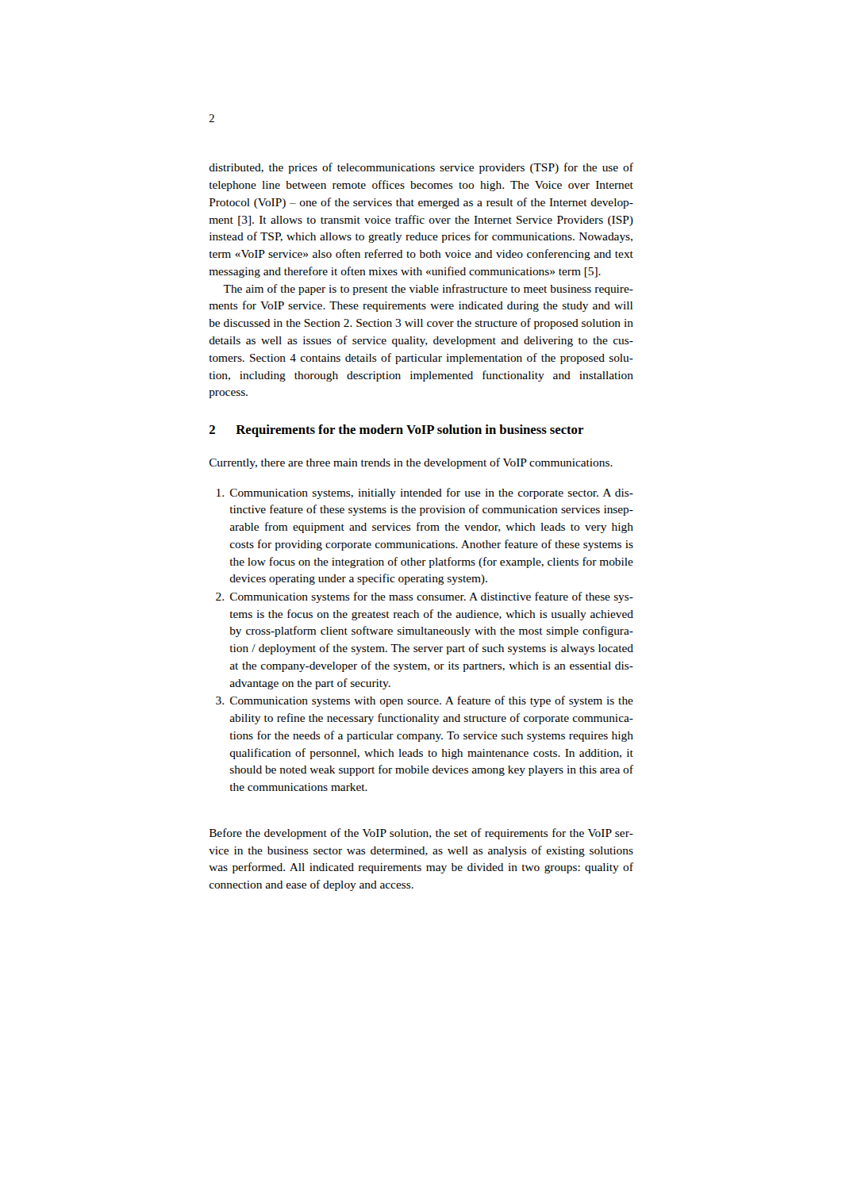2
distributed, the prices of telecommunications service providers (TSP) for the use of telephone line between remote offices becomes too high. The Voice over Internet Protocol (VoIP) – one of the services that emerged as a result of the Internet development [3]. It allows to transmit voice traffic over the Internet Service Providers (ISP) instead of TSP, which allows to greatly reduce prices for communications. Nowadays, term «VoIP service» also often referred to both voice and video conferencing and text messaging and therefore it often mixes with «unified communications» term [5].
The aim of the paper is to present the viable infrastructure to meet business requirements for VoIP service. These requirements were indicated during the study and will be discussed in the Section 2. Section 3 will cover the structure of proposed solution in details as well as issues of service quality, development and delivering to the customers. Section 4 contains details of particular implementation of the proposed solution, including thorough description implemented functionality and installation process.
2 Requirements for the modern VoIP solution in business sector
Currently, there are three main trends in the development of VoIP communications.
Communication systems, initially intended for use in the corporate sector. A distinctive feature of these systems is the provision of communication services inseparable from equipment and services from the vendor, which leads to very high costs for providing corporate communications. Another feature of these systems is the low focus on the integration of other platforms (for example, clients for mobile devices operating under a specific operating system).
Communication systems for the mass consumer. A distinctive feature of these systems is the focus on the greatest reach of the audience, which is usually achieved by cross-platform client software simultaneously with the most simple configuration / deployment of the system. The server part of such systems is always located at the company-developer of the system, or its partners, which is an essential disadvantage on the part of security.
Communication systems with open source. A feature of this type of system is the ability to refine the necessary functionality and structure of corporate communications for the needs of a particular company. To service such systems requires high qualification of personnel, which leads to high maintenance costs. In addition, it should be noted weak support for mobile devices among key players in this area of the communications market.
Before the development of the VoIP solution, the set of requirements for the VoIP service in the business sector was determined, as well as analysis of existing solutions was performed. All indicated requirements may be divided in two groups: quality of connection and ease of deploy and access.